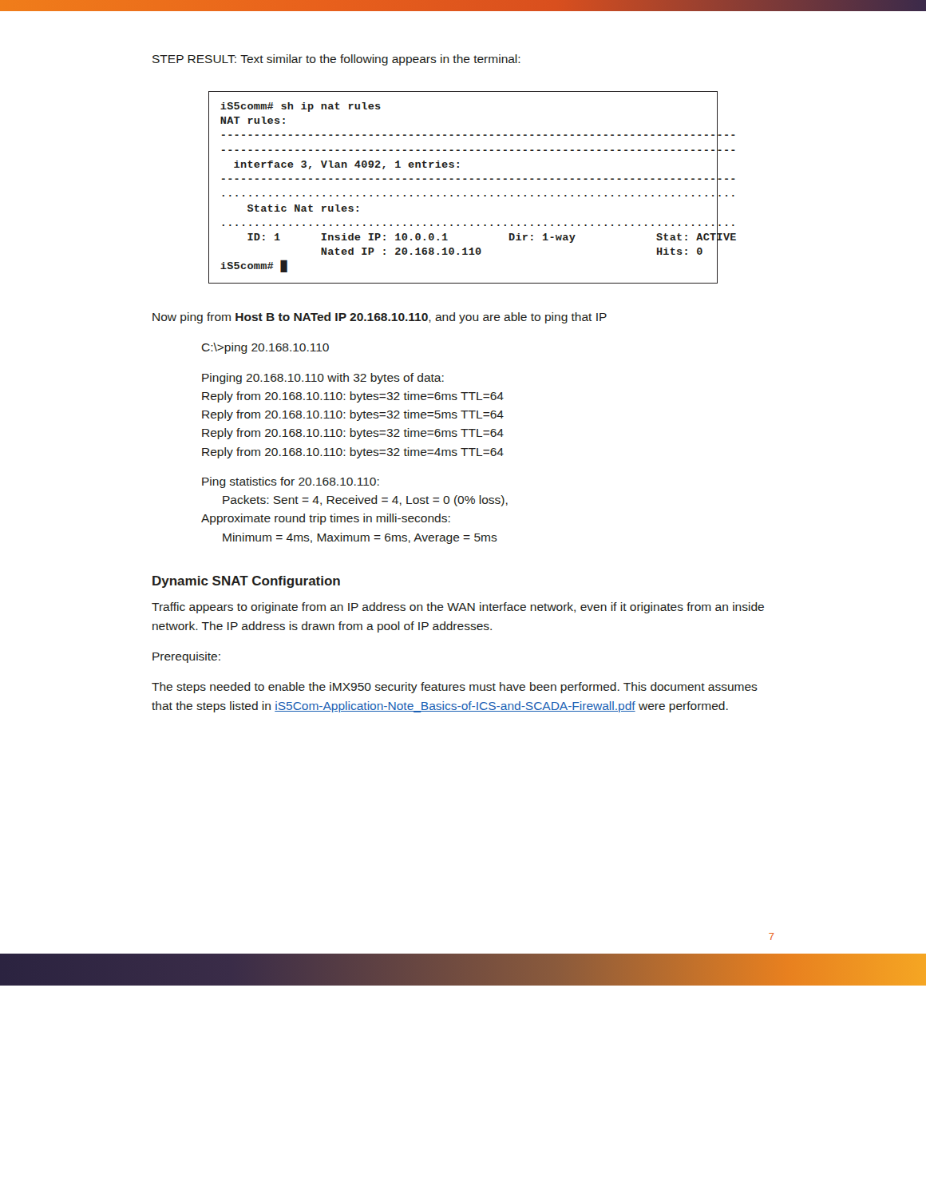STEP RESULT: Text similar to the following appears in the terminal:
iS5comm# sh ip nat rules
NAT rules:
-----------------------------------------------------------------------------
-----------------------------------------------------------------------------
  interface 3, Vlan 4092, 1 entries:
-----------------------------------------------------------------------------
.............................................................................
    Static Nat rules:
.............................................................................
    ID: 1      Inside IP: 10.0.0.1         Dir: 1-way            Stat: ACTIVE
               Nated IP : 20.168.10.110                          Hits: 0
iS5comm# █
Now ping from Host B to NATed IP 20.168.10.110, and you are able to ping that IP
C:\>ping 20.168.10.110
Pinging 20.168.10.110 with 32 bytes of data:
Reply from 20.168.10.110: bytes=32 time=6ms TTL=64
Reply from 20.168.10.110: bytes=32 time=5ms TTL=64
Reply from 20.168.10.110: bytes=32 time=6ms TTL=64
Reply from 20.168.10.110: bytes=32 time=4ms TTL=64
Ping statistics for 20.168.10.110:
Packets: Sent = 4, Received = 4, Lost = 0 (0% loss),
Approximate round trip times in milli-seconds:
Minimum = 4ms, Maximum = 6ms, Average = 5ms
Dynamic SNAT Configuration
Traffic appears to originate from an IP address on the WAN interface network, even if it originates from an inside network. The IP address is drawn from a pool of IP addresses.
Prerequisite:
The steps needed to enable the iMX950 security features must have been performed. This document assumes that the steps listed in iS5Com-Application-Note_Basics-of-ICS-and-SCADA-Firewall.pdf were performed.
7